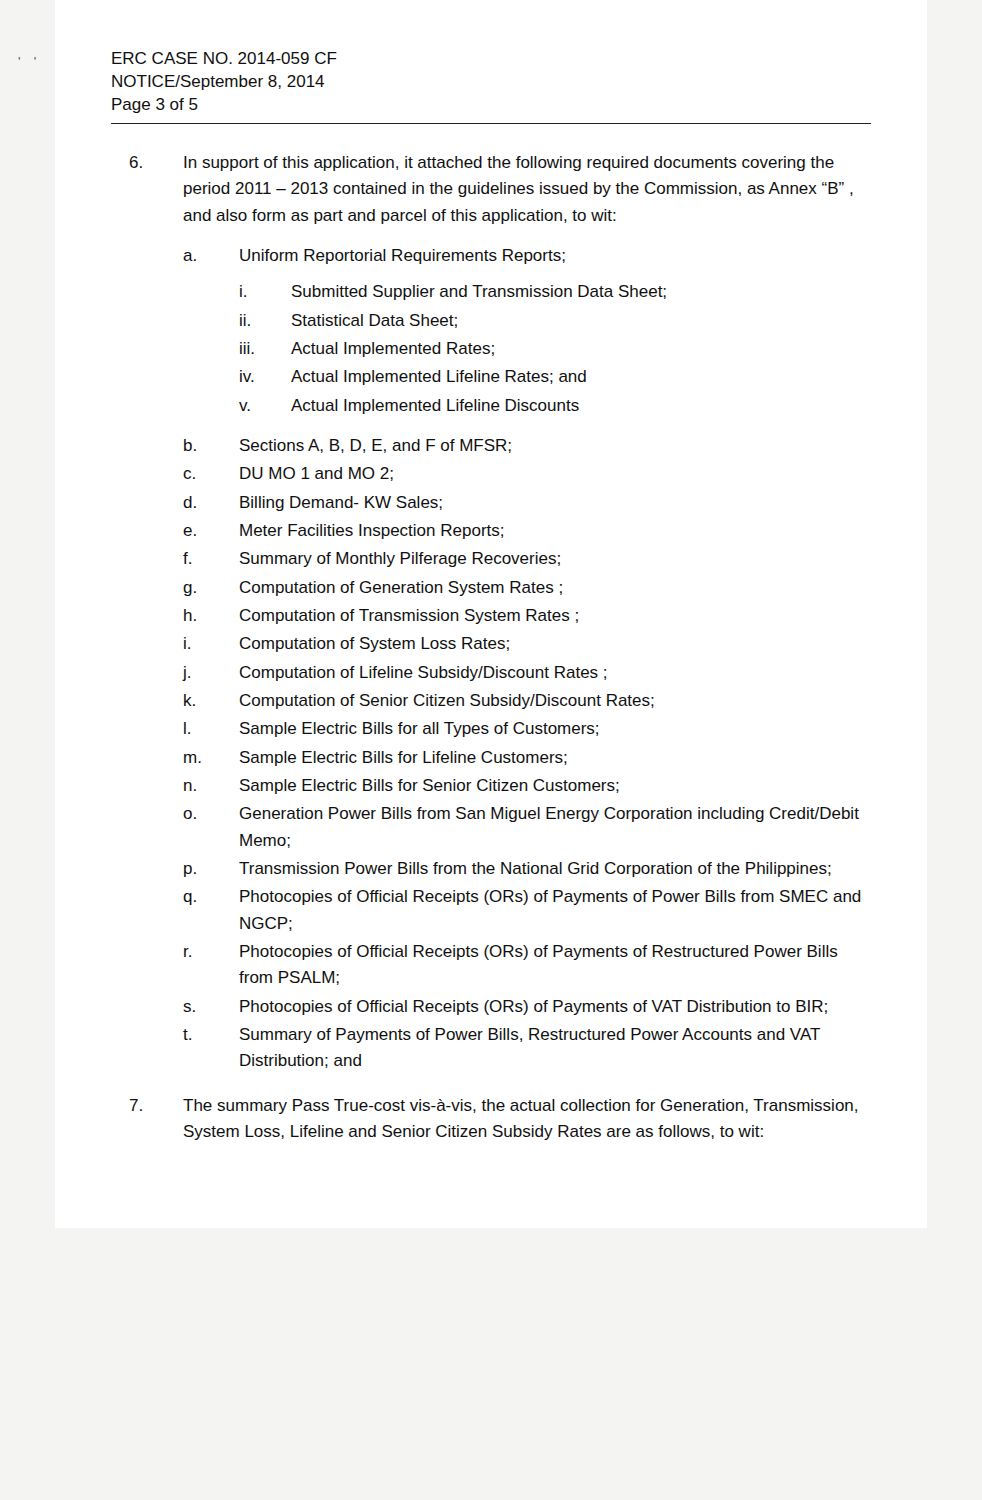' '
ERC CASE NO. 2014-059 CF
NOTICE/September 8, 2014
Page 3 of 5
6.
In support of this application, it attached the following required documents covering the period 2011 – 2013 contained in the guidelines issued by the Commission, as Annex “B” , and also form as part and parcel of this application, to wit:
a. Uniform Reportorial Requirements Reports;
i. Submitted Supplier and Transmission Data Sheet;
ii. Statistical Data Sheet;
iii. Actual Implemented Rates;
iv. Actual Implemented Lifeline Rates; and
v. Actual Implemented Lifeline Discounts
b. Sections A, B, D, E, and F of MFSR;
c. DU MO 1 and MO 2;
d. Billing Demand- KW Sales;
e. Meter Facilities Inspection Reports;
f. Summary of Monthly Pilferage Recoveries;
g. Computation of Generation System Rates ;
h. Computation of Transmission System Rates ;
i. Computation of System Loss Rates;
j. Computation of Lifeline Subsidy/Discount Rates ;
k. Computation of Senior Citizen Subsidy/Discount Rates;
l. Sample Electric Bills for all Types of Customers;
m. Sample Electric Bills for Lifeline Customers;
n. Sample Electric Bills for Senior Citizen Customers;
o. Generation Power Bills from San Miguel Energy Corporation including Credit/Debit Memo;
p. Transmission Power Bills from the National Grid Corporation of the Philippines;
q. Photocopies of Official Receipts (ORs) of Payments of Power Bills from SMEC and NGCP;
r. Photocopies of Official Receipts (ORs) of Payments of Restructured Power Bills from PSALM;
s. Photocopies of Official Receipts (ORs) of Payments of VAT Distribution to BIR;
t. Summary of Payments of Power Bills, Restructured Power Accounts and VAT Distribution; and
7.
The summary Pass True-cost vis-à-vis, the actual collection for Generation, Transmission, System Loss, Lifeline and Senior Citizen Subsidy Rates are as follows, to wit: